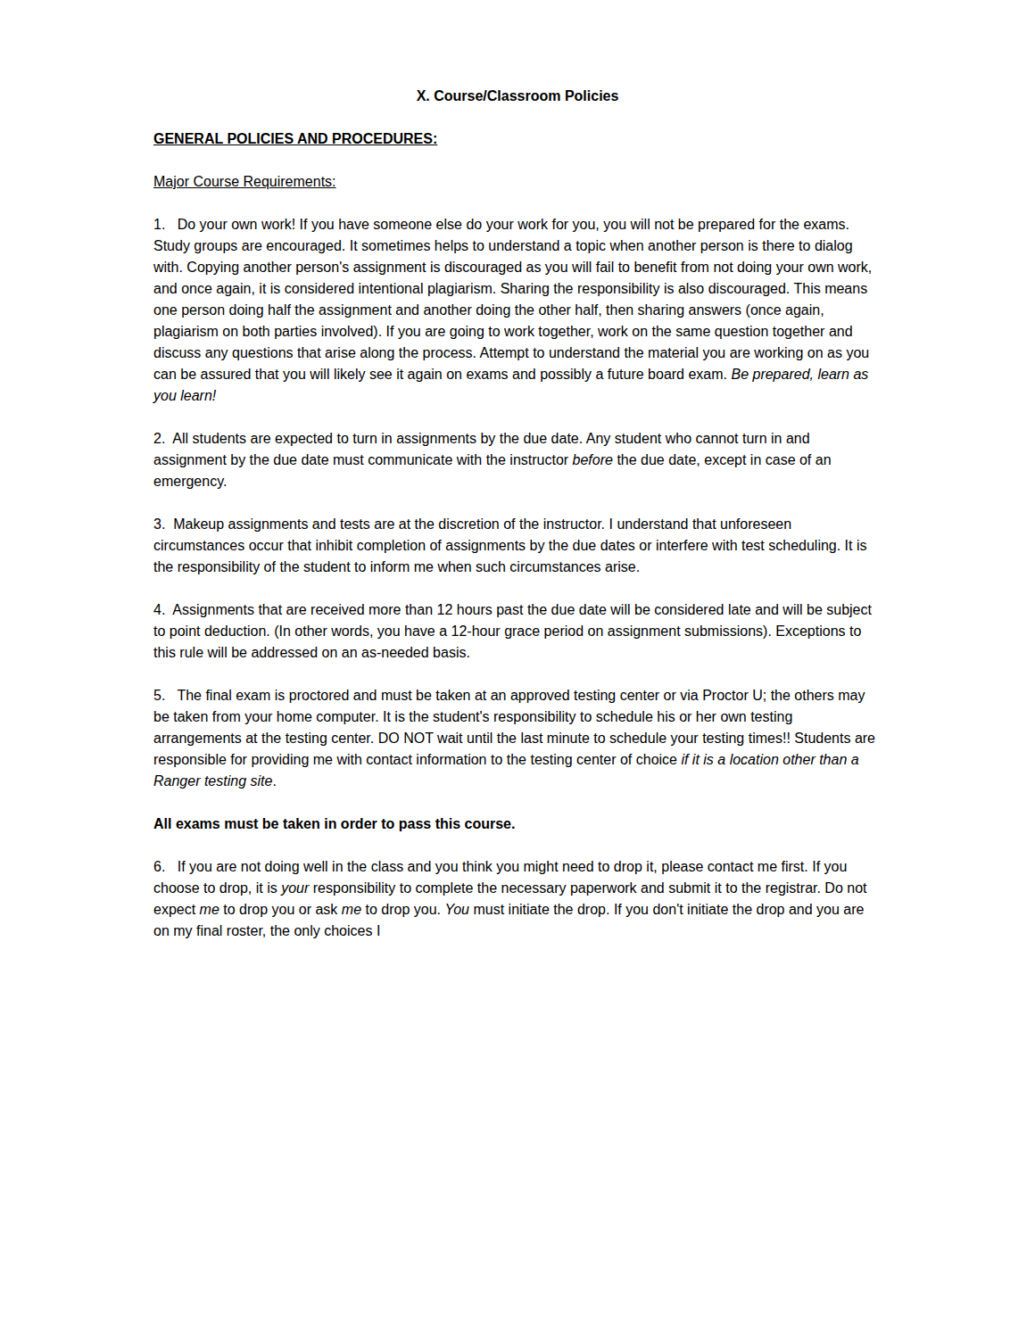X. Course/Classroom Policies
GENERAL POLICIES AND PROCEDURES:
Major Course Requirements:
1. Do your own work! If you have someone else do your work for you, you will not be prepared for the exams. Study groups are encouraged. It sometimes helps to understand a topic when another person is there to dialog with. Copying another person's assignment is discouraged as you will fail to benefit from not doing your own work, and once again, it is considered intentional plagiarism. Sharing the responsibility is also discouraged. This means one person doing half the assignment and another doing the other half, then sharing answers (once again, plagiarism on both parties involved). If you are going to work together, work on the same question together and discuss any questions that arise along the process. Attempt to understand the material you are working on as you can be assured that you will likely see it again on exams and possibly a future board exam. Be prepared, learn as you learn!
2. All students are expected to turn in assignments by the due date. Any student who cannot turn in and assignment by the due date must communicate with the instructor before the due date, except in case of an emergency.
3. Makeup assignments and tests are at the discretion of the instructor. I understand that unforeseen circumstances occur that inhibit completion of assignments by the due dates or interfere with test scheduling. It is the responsibility of the student to inform me when such circumstances arise.
4. Assignments that are received more than 12 hours past the due date will be considered late and will be subject to point deduction. (In other words, you have a 12-hour grace period on assignment submissions). Exceptions to this rule will be addressed on an as-needed basis.
5. The final exam is proctored and must be taken at an approved testing center or via Proctor U; the others may be taken from your home computer. It is the student's responsibility to schedule his or her own testing arrangements at the testing center. DO NOT wait until the last minute to schedule your testing times!! Students are responsible for providing me with contact information to the testing center of choice if it is a location other than a Ranger testing site.
All exams must be taken in order to pass this course.
6. If you are not doing well in the class and you think you might need to drop it, please contact me first. If you choose to drop, it is your responsibility to complete the necessary paperwork and submit it to the registrar. Do not expect me to drop you or ask me to drop you. You must initiate the drop. If you don't initiate the drop and you are on my final roster, the only choices I